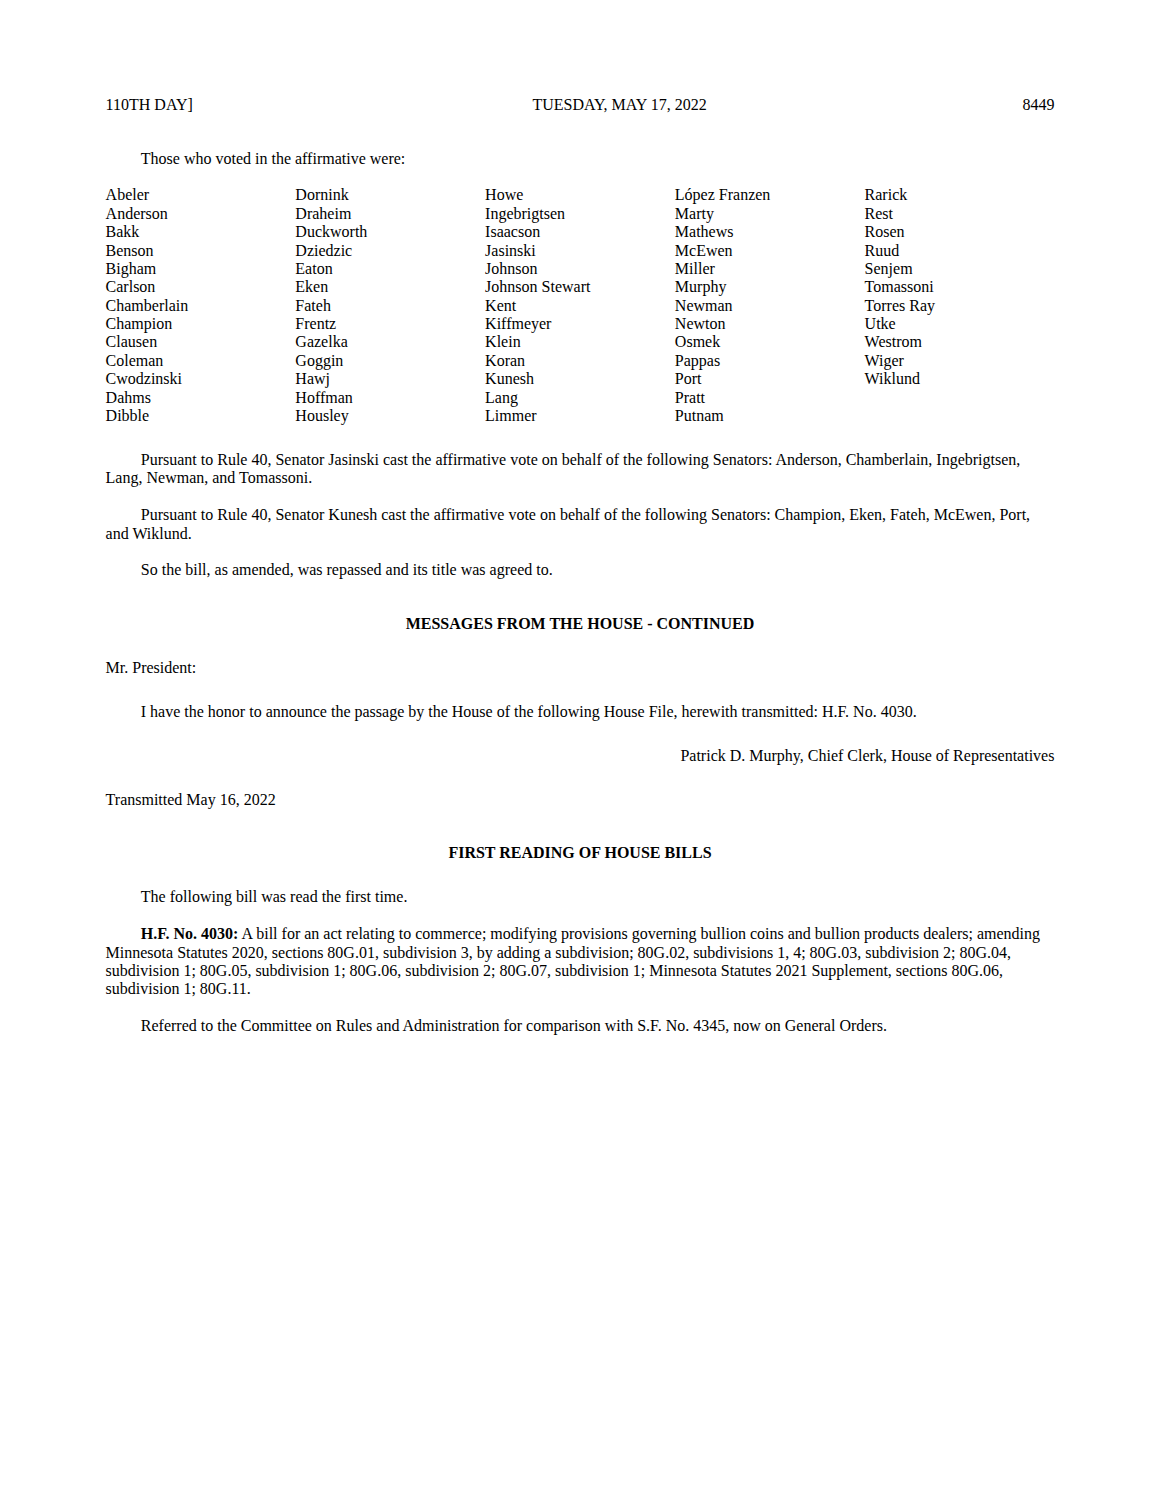110TH DAY] TUESDAY, MAY 17, 2022 8449
Those who voted in the affirmative were:
| Abeler | Dornink | Howe | López Franzen | Rarick |
| Anderson | Draheim | Ingebrigtsen | Marty | Rest |
| Bakk | Duckworth | Isaacson | Mathews | Rosen |
| Benson | Dziedzic | Jasinski | McEwen | Ruud |
| Bigham | Eaton | Johnson | Miller | Senjem |
| Carlson | Eken | Johnson Stewart | Murphy | Tomassoni |
| Chamberlain | Fateh | Kent | Newman | Torres Ray |
| Champion | Frentz | Kiffmeyer | Newton | Utke |
| Clausen | Gazelka | Klein | Osmek | Westrom |
| Coleman | Goggin | Koran | Pappas | Wiger |
| Cwodzinski | Hawj | Kunesh | Port | Wiklund |
| Dahms | Hoffman | Lang | Pratt | |
| Dibble | Housley | Limmer | Putnam | |
Pursuant to Rule 40, Senator Jasinski cast the affirmative vote on behalf of the following Senators: Anderson, Chamberlain, Ingebrigtsen, Lang, Newman, and Tomassoni.
Pursuant to Rule 40, Senator Kunesh cast the affirmative vote on behalf of the following Senators: Champion, Eken, Fateh, McEwen, Port, and Wiklund.
So the bill, as amended, was repassed and its title was agreed to.
MESSAGES FROM THE HOUSE - CONTINUED
Mr. President:
I have the honor to announce the passage by the House of the following House File, herewith transmitted: H.F. No. 4030.
Patrick D. Murphy, Chief Clerk, House of Representatives
Transmitted May 16, 2022
FIRST READING OF HOUSE BILLS
The following bill was read the first time.
H.F. No. 4030: A bill for an act relating to commerce; modifying provisions governing bullion coins and bullion products dealers; amending Minnesota Statutes 2020, sections 80G.01, subdivision 3, by adding a subdivision; 80G.02, subdivisions 1, 4; 80G.03, subdivision 2; 80G.04, subdivision 1; 80G.05, subdivision 1; 80G.06, subdivision 2; 80G.07, subdivision 1; Minnesota Statutes 2021 Supplement, sections 80G.06, subdivision 1; 80G.11.
Referred to the Committee on Rules and Administration for comparison with S.F. No. 4345, now on General Orders.